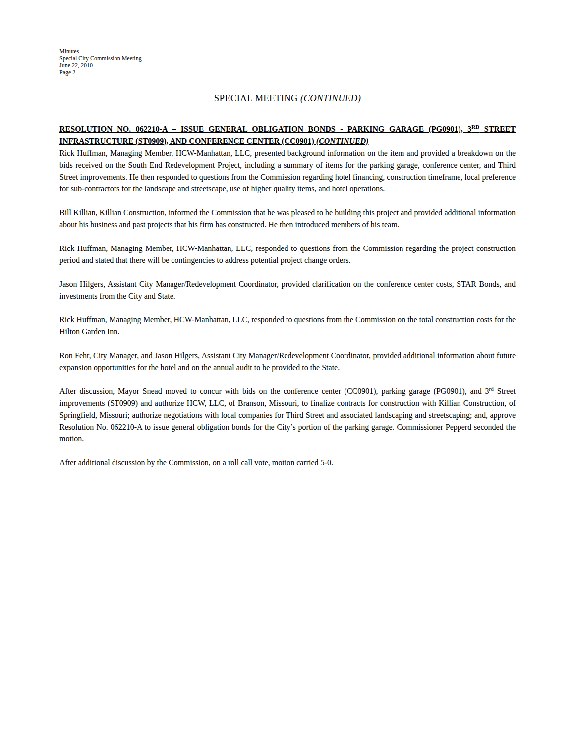Minutes
Special City Commission Meeting
June 22, 2010
Page 2
SPECIAL MEETING (CONTINUED)
RESOLUTION NO. 062210-A – ISSUE GENERAL OBLIGATION BONDS - PARKING GARAGE (PG0901), 3RD STREET INFRASTRUCTURE (ST0909), AND CONFERENCE CENTER (CC0901) (CONTINUED)
Rick Huffman, Managing Member, HCW-Manhattan, LLC, presented background information on the item and provided a breakdown on the bids received on the South End Redevelopment Project, including a summary of items for the parking garage, conference center, and Third Street improvements. He then responded to questions from the Commission regarding hotel financing, construction timeframe, local preference for sub-contractors for the landscape and streetscape, use of higher quality items, and hotel operations.
Bill Killian, Killian Construction, informed the Commission that he was pleased to be building this project and provided additional information about his business and past projects that his firm has constructed. He then introduced members of his team.
Rick Huffman, Managing Member, HCW-Manhattan, LLC, responded to questions from the Commission regarding the project construction period and stated that there will be contingencies to address potential project change orders.
Jason Hilgers, Assistant City Manager/Redevelopment Coordinator, provided clarification on the conference center costs, STAR Bonds, and investments from the City and State.
Rick Huffman, Managing Member, HCW-Manhattan, LLC, responded to questions from the Commission on the total construction costs for the Hilton Garden Inn.
Ron Fehr, City Manager, and Jason Hilgers, Assistant City Manager/Redevelopment Coordinator, provided additional information about future expansion opportunities for the hotel and on the annual audit to be provided to the State.
After discussion, Mayor Snead moved to concur with bids on the conference center (CC0901), parking garage (PG0901), and 3rd Street improvements (ST0909) and authorize HCW, LLC, of Branson, Missouri, to finalize contracts for construction with Killian Construction, of Springfield, Missouri; authorize negotiations with local companies for Third Street and associated landscaping and streetscaping; and, approve Resolution No. 062210-A to issue general obligation bonds for the City’s portion of the parking garage. Commissioner Pepperd seconded the motion.
After additional discussion by the Commission, on a roll call vote, motion carried 5-0.